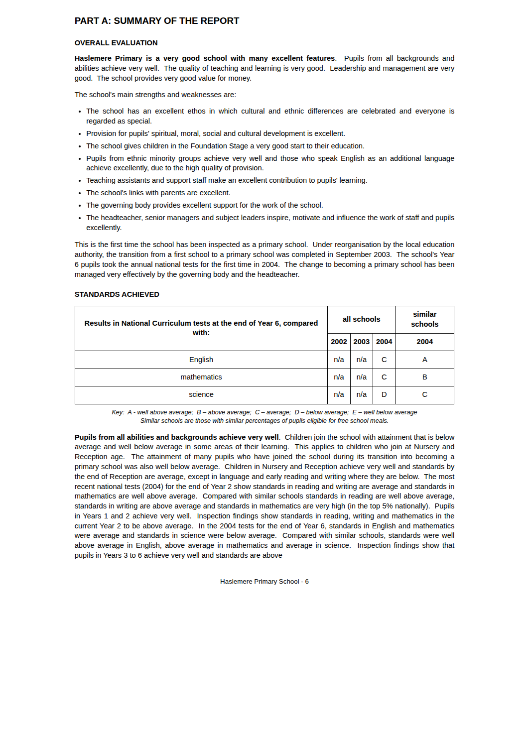PART A: SUMMARY OF THE REPORT
OVERALL EVALUATION
Haslemere Primary is a very good school with many excellent features. Pupils from all backgrounds and abilities achieve very well. The quality of teaching and learning is very good. Leadership and management are very good. The school provides very good value for money.
The school's main strengths and weaknesses are:
The school has an excellent ethos in which cultural and ethnic differences are celebrated and everyone is regarded as special.
Provision for pupils' spiritual, moral, social and cultural development is excellent.
The school gives children in the Foundation Stage a very good start to their education.
Pupils from ethnic minority groups achieve very well and those who speak English as an additional language achieve excellently, due to the high quality of provision.
Teaching assistants and support staff make an excellent contribution to pupils' learning.
The school's links with parents are excellent.
The governing body provides excellent support for the work of the school.
The headteacher, senior managers and subject leaders inspire, motivate and influence the work of staff and pupils excellently.
This is the first time the school has been inspected as a primary school. Under reorganisation by the local education authority, the transition from a first school to a primary school was completed in September 2003. The school's Year 6 pupils took the annual national tests for the first time in 2004. The change to becoming a primary school has been managed very effectively by the governing body and the headteacher.
STANDARDS ACHIEVED
| Results in National Curriculum tests at the end of Year 6, compared with: | all schools | similar schools |
| --- | --- | --- |
| 2002 | 2003 | 2004 | 2004 |
| English | n/a | n/a | C | A |
| mathematics | n/a | n/a | C | B |
| science | n/a | n/a | D | C |
Key: A - well above average; B – above average; C – average; D – below average; E – well below average
Similar schools are those with similar percentages of pupils eligible for free school meals.
Pupils from all abilities and backgrounds achieve very well. Children join the school with attainment that is below average and well below average in some areas of their learning. This applies to children who join at Nursery and Reception age. The attainment of many pupils who have joined the school during its transition into becoming a primary school was also well below average. Children in Nursery and Reception achieve very well and standards by the end of Reception are average, except in language and early reading and writing where they are below. The most recent national tests (2004) for the end of Year 2 show standards in reading and writing are average and standards in mathematics are well above average. Compared with similar schools standards in reading are well above average, standards in writing are above average and standards in mathematics are very high (in the top 5% nationally). Pupils in Years 1 and 2 achieve very well. Inspection findings show standards in reading, writing and mathematics in the current Year 2 to be above average. In the 2004 tests for the end of Year 6, standards in English and mathematics were average and standards in science were below average. Compared with similar schools, standards were well above average in English, above average in mathematics and average in science. Inspection findings show that pupils in Years 3 to 6 achieve very well and standards are above
Haslemere Primary School - 6